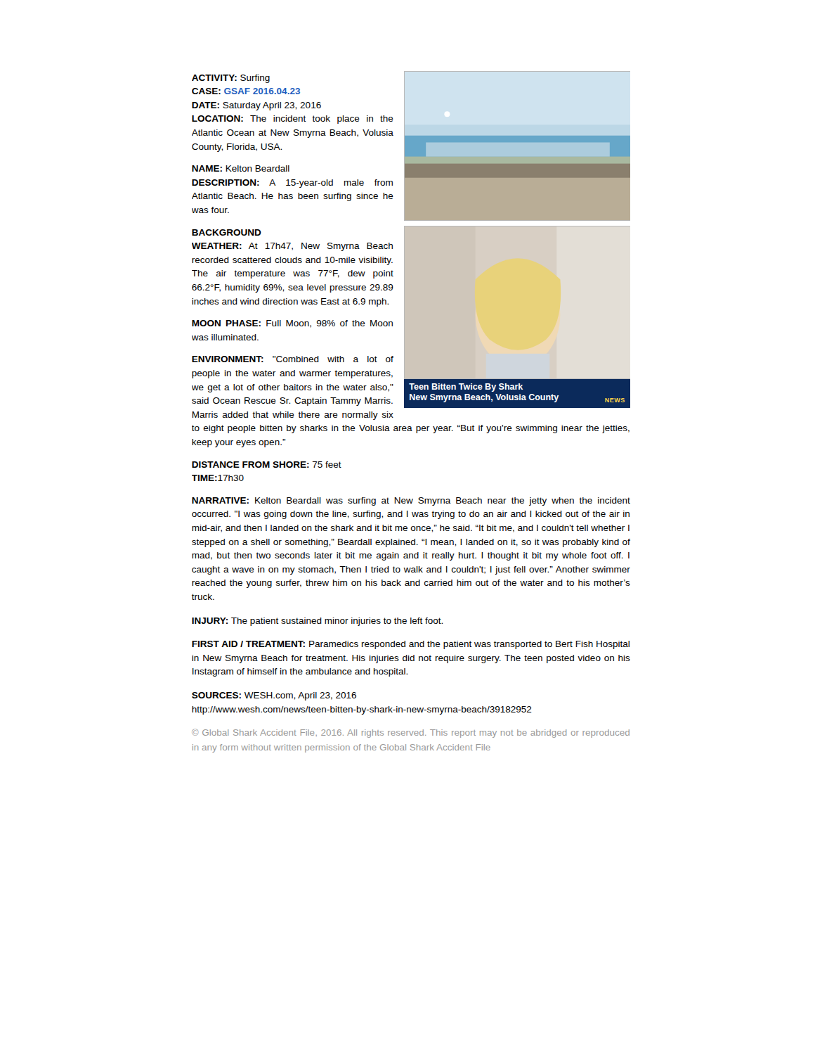Teen Bitten Twice By Shark
New Smyrna Beach, Volusia County NEWS
ACTIVITY: Surfing
CASE: GSAF 2016.04.23
DATE: Saturday April 23, 2016
LOCATION: The incident took place in the Atlantic Ocean at New Smyrna Beach, Volusia County, Florida, USA.
NAME: Kelton Beardall
DESCRIPTION: A 15-year-old male from Atlantic Beach. He has been surfing since he was four.
BACKGROUND
WEATHER: At 17h47, New Smyrna Beach recorded scattered clouds and 10-mile visibility. The air temperature was 77°F, dew point 66.2°F, humidity 69%, sea level pressure 29.89 inches and wind direction was East at 6.9 mph.
MOON PHASE: Full Moon, 98% of the Moon was illuminated.
ENVIRONMENT: "Combined with a lot of people in the water and warmer temperatures, we get a lot of other baitors in the water also," said Ocean Rescue Sr. Captain Tammy Marris. Marris added that while there are normally six to eight people bitten by sharks in the Volusia area per year. “But if you're swimming inear the jetties, keep your eyes open.”
DISTANCE FROM SHORE: 75 feet
TIME: 17h30
NARRATIVE: Kelton Beardall was surfing at New Smyrna Beach near the jetty when the incident occurred. "I was going down the line, surfing, and I was trying to do an air and I kicked out of the air in mid-air, and then I landed on the shark and it bit me once,” he said. “It bit me, and I couldn't tell whether I stepped on a shell or something,” Beardall explained. “I mean, I landed on it, so it was probably kind of mad, but then two seconds later it bit me again and it really hurt. I thought it bit my whole foot off. I caught a wave in on my stomach, Then I tried to walk and I couldn't; I just fell over.” Another swimmer reached the young surfer, threw him on his back and carried him out of the water and to his mother’s truck.
INJURY: The patient sustained minor injuries to the left foot.
FIRST AID / TREATMENT: Paramedics responded and the patient was transported to Bert Fish Hospital in New Smyrna Beach for treatment. His injuries did not require surgery. The teen posted video on his Instagram of himself in the ambulance and hospital.
SOURCES: WESH.com, April 23, 2016
http://www.wesh.com/news/teen-bitten-by-shark-in-new-smyrna-beach/39182952
© Global Shark Accident File, 2016. All rights reserved. This report may not be abridged or reproduced in any form without written permission of the Global Shark Accident File